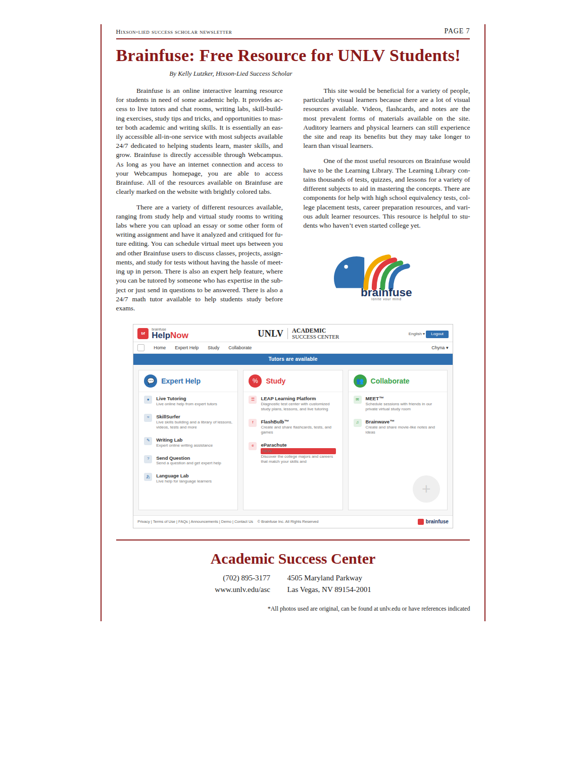Hixson-lied success scholar newsletter
PAGE 7
Brainfuse: Free Resource for UNLV Students!
By Kelly Lutzker, Hixson-Lied Success Scholar
Brainfuse is an online interactive learning resource for students in need of some academic help. It provides access to live tutors and chat rooms, writing labs, skill-building exercises, study tips and tricks, and opportunities to master both academic and writing skills. It is essentially an easily accessible all-in-one service with most subjects available 24/7 dedicated to helping students learn, master skills, and grow. Brainfuse is directly accessible through Webcampus. As long as you have an internet connection and access to your Webcampus homepage, you are able to access Brainfuse. All of the resources available on Brainfuse are clearly marked on the website with brightly colored tabs.
There are a variety of different resources available, ranging from study help and virtual study rooms to writing labs where you can upload an essay or some other form of writing assignment and have it analyzed and critiqued for future editing. You can schedule virtual meet ups between you and other Brainfuse users to discuss classes, projects, assignments, and study for tests without having the hassle of meeting up in person. There is also an expert help feature, where you can be tutored by someone who has expertise in the subject or just send in questions to be answered. There is also a 24/7 math tutor available to help students study before exams.
This site would be beneficial for a variety of people, particularly visual learners because there are a lot of visual resources available. Videos, flashcards, and notes are the most prevalent forms of materials available on the site. Auditory learners and physical learners can still experience the site and reap its benefits but they may take longer to learn than visual learners.
One of the most useful resources on Brainfuse would have to be the Learning Library. The Learning Library contains thousands of tests, quizzes, and lessons for a variety of different subjects to aid in mastering the concepts. There are components for help with high school equivalency tests, college placement tests, career preparation resources, and various adult learner resources. This resource is helpful to students who haven’t even started college yet.
brainfuse ignite your mind
bf
brainfuse HelpNow
UNLV ACADEMICSUCCESS CENTER
English ▾
Logout
Home Expert Help Study Collaborate Chyna ▾
Tutors are available
💬 Expert Help
● Live Tutoring Live online help from expert tutors
≈ SkillSurfer Live skills building and a library of lessons, videos, tests and more
✎ Writing Lab Expert online writing assistance
? Send Question Send a question and get expert help
あ Language Lab Live help for language learners
% Study
☰ LEAP Learning Platform Diagnostic test center with customized study plans, lessons, and live tutoring
f FlashBulb™Create and share flashcards, tests, and games
e eParachute NEWDiscover the college majors and careers that match your skills and
👥 Collaborate
✉ MEET™Schedule sessions with friends in our private virtual study room
♫ Brainwave™Create and share movie-like notes and ideas
+
Privacy | Terms of Use | FAQs | Announcements | Demo | Contact Us © Brainfuse Inc. All Rights Reserved
brainfuse
Academic Success Center
(702) 895-3177
www.unlv.edu/asc
4505 Maryland Parkway
Las Vegas, NV 89154-2001
*All photos used are original, can be found at unlv.edu or have references indicated